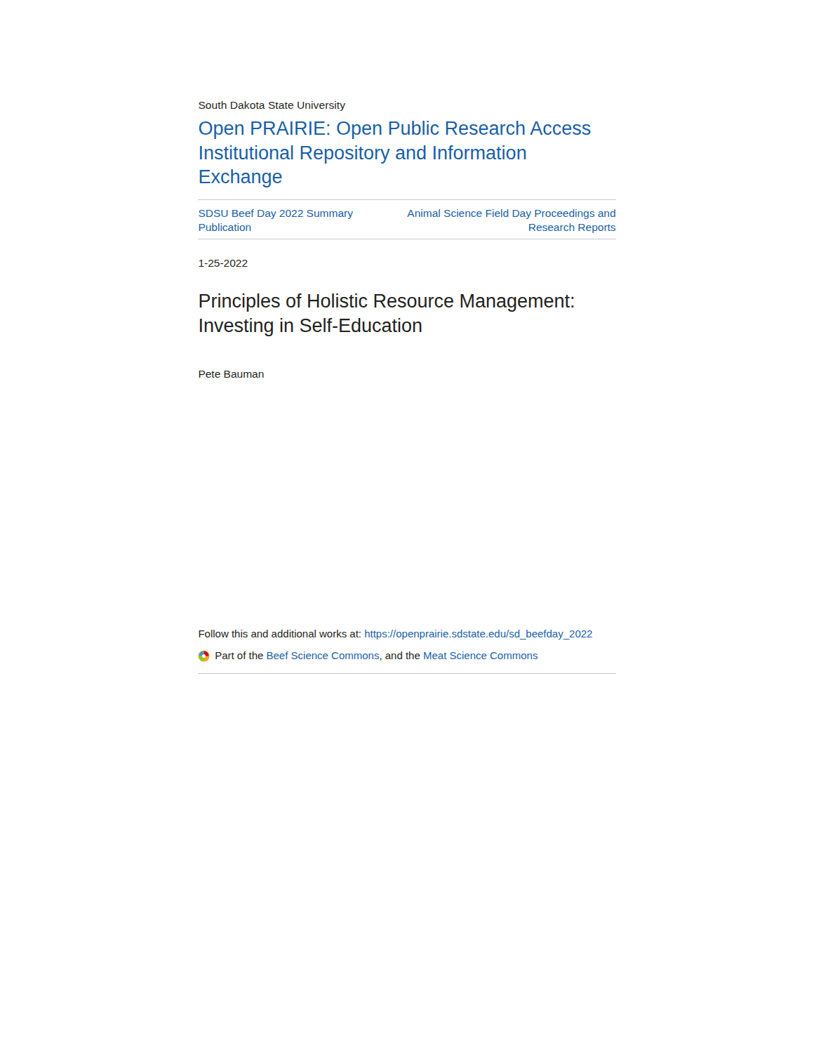South Dakota State University
Open PRAIRIE: Open Public Research Access Institutional Repository and Information Exchange
SDSU Beef Day 2022 Summary Publication
Animal Science Field Day Proceedings and Research Reports
1-25-2022
Principles of Holistic Resource Management: Investing in Self-Education
Pete Bauman
Follow this and additional works at: https://openprairie.sdstate.edu/sd_beefday_2022
Part of the Beef Science Commons, and the Meat Science Commons